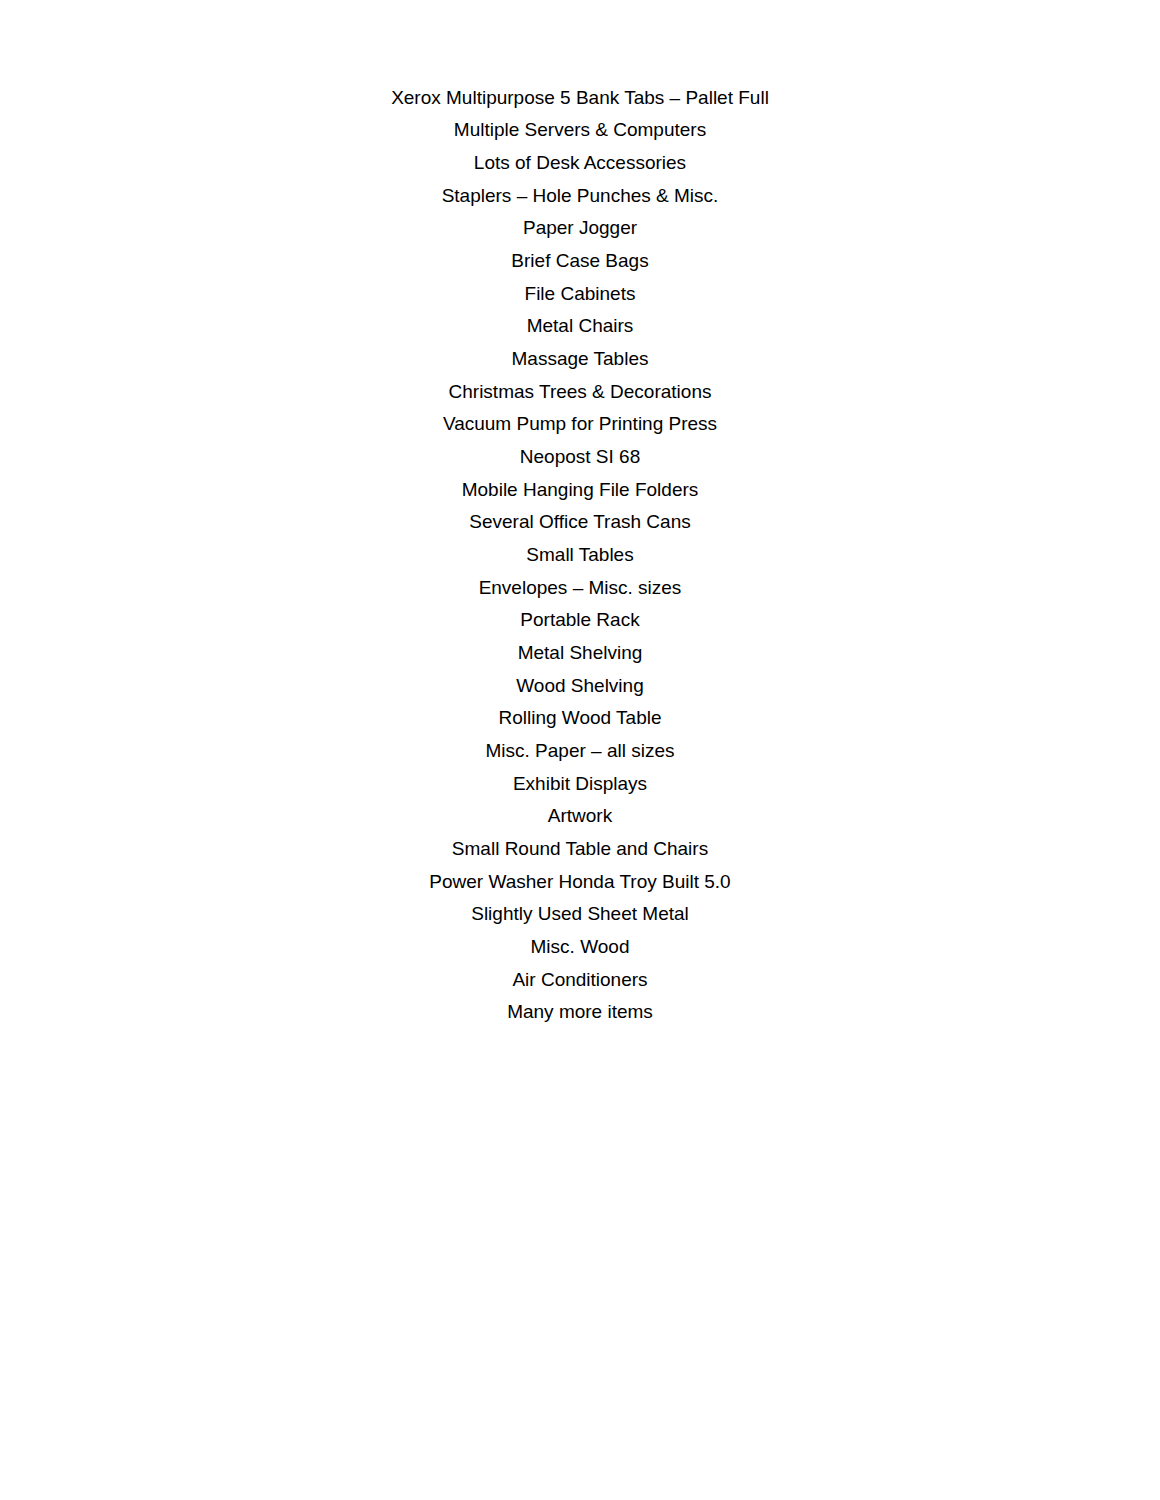Xerox Multipurpose 5 Bank Tabs – Pallet Full
Multiple Servers & Computers
Lots of Desk Accessories
Staplers – Hole Punches & Misc.
Paper Jogger
Brief Case Bags
File Cabinets
Metal Chairs
Massage Tables
Christmas Trees & Decorations
Vacuum Pump for Printing Press
Neopost SI 68
Mobile Hanging File Folders
Several Office Trash Cans
Small Tables
Envelopes – Misc. sizes
Portable Rack
Metal Shelving
Wood Shelving
Rolling Wood Table
Misc. Paper – all sizes
Exhibit Displays
Artwork
Small Round Table and Chairs
Power Washer Honda Troy Built 5.0
Slightly Used Sheet Metal
Misc. Wood
Air Conditioners
Many more items